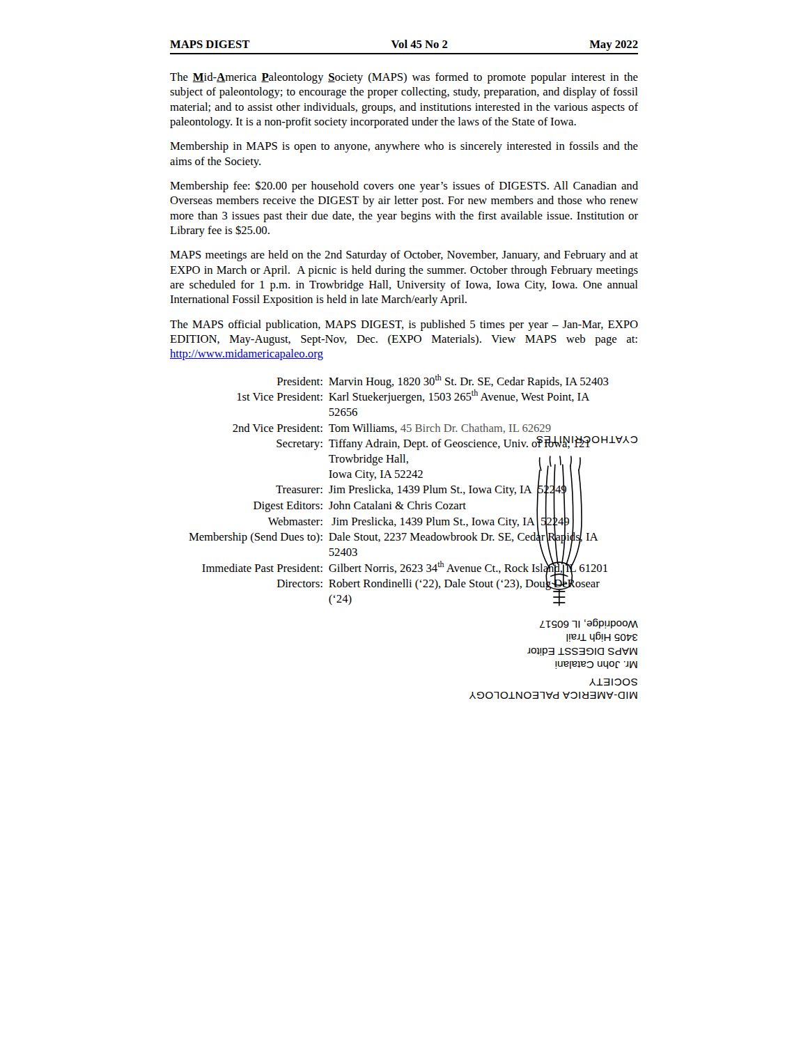MAPS DIGEST Vol 45 No 2 May 2022
The Mid-America Paleontology Society (MAPS) was formed to promote popular interest in the subject of paleontology; to encourage the proper collecting, study, preparation, and display of fossil material; and to assist other individuals, groups, and institutions interested in the various aspects of paleontology. It is a non-profit society incorporated under the laws of the State of Iowa.
Membership in MAPS is open to anyone, anywhere who is sincerely interested in fossils and the aims of the Society.
Membership fee: $20.00 per household covers one year’s issues of DIGESTS. All Canadian and Overseas members receive the DIGEST by air letter post. For new members and those who renew more than 3 issues past their due date, the year begins with the first available issue. Institution or Library fee is $25.00.
MAPS meetings are held on the 2nd Saturday of October, November, January, and February and at EXPO in March or April. A picnic is held during the summer. October through February meetings are scheduled for 1 p.m. in Trowbridge Hall, University of Iowa, Iowa City, Iowa. One annual International Fossil Exposition is held in late March/early April.
The MAPS official publication, MAPS DIGEST, is published 5 times per year – Jan-Mar, EXPO EDITION, May-August, Sept-Nov, Dec. (EXPO Materials). View MAPS web page at: http://www.midamericapaleo.org
| President: | Marvin Houg, 1820 30 th St. Dr. SE, Cedar Rapids, IA 52403 |
| 1st Vice President: | Karl Stuekerjuergen, 1503 265 th Avenue, West Point, IA 52656 |
| 2nd Vice President: | Tom Williams, 45 Birch Dr. Chatham, IL 62629 |
| Secretary: | Tiffany Adrain, Dept. of Geoscience, Univ. of Iowa, 121 Trowbridge Hall, Iowa City, IA 52242 |
| Treasurer: | Jim Preslicka, 1439 Plum St., Iowa City, IA 52249 |
| Digest Editors: | John Catalani & Chris Cozart |
| Webmaster: | Jim Preslicka, 1439 Plum St., Iowa City, IA 52249 |
| Membership (Send Dues to): | Dale Stout, 2237 Meadowbrook Dr. SE, Cedar Rapids, IA 52403 |
| Immediate Past President: | Gilbert Norris, 2623 34 th Avenue Ct., Rock Island, IL 61201 |
| Directors: | Robert Rondinelli (‘22), Dale Stout (‘23), Doug DeRosear (‘24) |
MID-AMERICA PALEONTOLOGY SOCIETY
Mr. John Catalani
MAPS DIGESST Editor
3405 High Trail
Woodridge, IL 60517
CYATHOCRINITES